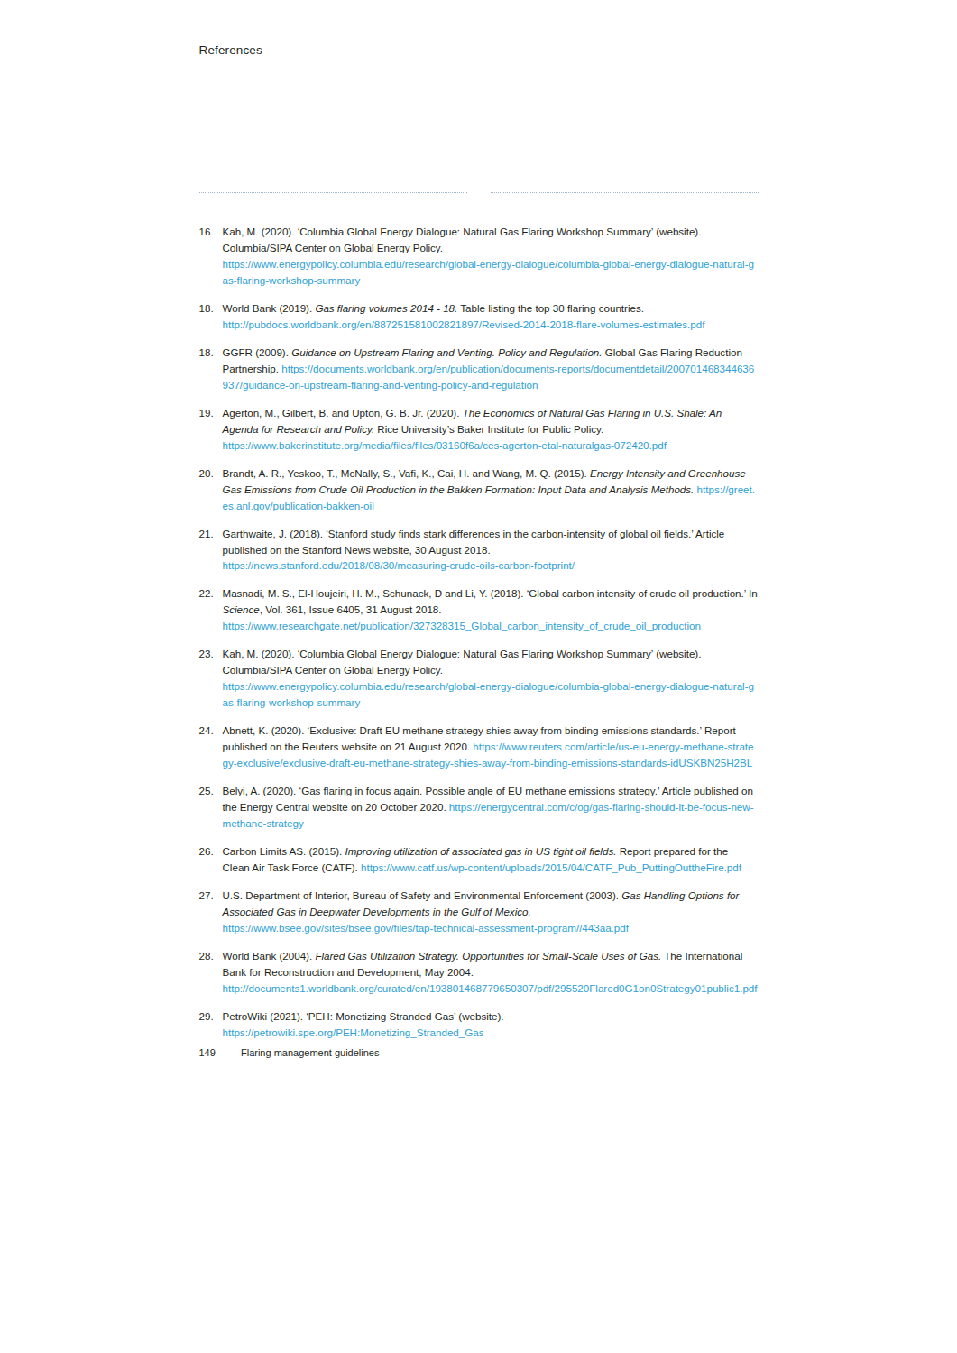References
16. Kah, M. (2020). ‘Columbia Global Energy Dialogue: Natural Gas Flaring Workshop Summary’ (website). Columbia/SIPA Center on Global Energy Policy.
https://www.energypolicy.columbia.edu/research/global-energy-dialogue/columbia-global-energy-dialogue-natural-gas-flaring-workshop-summary
18. World Bank (2019). Gas flaring volumes 2014 - 18. Table listing the top 30 flaring countries.
http://pubdocs.worldbank.org/en/887251581002821897/Revised-2014-2018-flare-volumes-estimates.pdf
18. GGFR (2009). Guidance on Upstream Flaring and Venting. Policy and Regulation. Global Gas Flaring Reduction Partnership. https://documents.worldbank.org/en/publication/documents-reports/documentdetail/200701468344636937/guidance-on-upstream-flaring-and-venting-policy-and-regulation
19. Agerton, M., Gilbert, B. and Upton, G. B. Jr. (2020). The Economics of Natural Gas Flaring in U.S. Shale: An Agenda for Research and Policy. Rice University’s Baker Institute for Public Policy.
https://www.bakerinstitute.org/media/files/files/03160f6a/ces-agerton-etal-naturalgas-072420.pdf
20. Brandt, A. R., Yeskoo, T., McNally, S., Vafi, K., Cai, H. and Wang, M. Q. (2015). Energy Intensity and Greenhouse Gas Emissions from Crude Oil Production in the Bakken Formation: Input Data and Analysis Methods. https://greet.es.anl.gov/publication-bakken-oil
21. Garthwaite, J. (2018). ‘Stanford study finds stark differences in the carbon-intensity of global oil fields.’ Article published on the Stanford News website, 30 August 2018.
https://news.stanford.edu/2018/08/30/measuring-crude-oils-carbon-footprint/
22. Masnadi, M. S., El-Houjeiri, H. M., Schunack, D and Li, Y. (2018). ‘Global carbon intensity of crude oil production.’ In Science, Vol. 361, Issue 6405, 31 August 2018.
https://www.researchgate.net/publication/327328315_Global_carbon_intensity_of_crude_oil_production
23. Kah, M. (2020). ‘Columbia Global Energy Dialogue: Natural Gas Flaring Workshop Summary’ (website). Columbia/SIPA Center on Global Energy Policy.
https://www.energypolicy.columbia.edu/research/global-energy-dialogue/columbia-global-energy-dialogue-natural-gas-flaring-workshop-summary
24. Abnett, K. (2020). ‘Exclusive: Draft EU methane strategy shies away from binding emissions standards.’ Report published on the Reuters website on 21 August 2020. https://www.reuters.com/article/us-eu-energy-methane-strategy-exclusive/exclusive-draft-eu-methane-strategy-shies-away-from-binding-emissions-standards-idUSKBN25H2BL
25. Belyi, A. (2020). ‘Gas flaring in focus again. Possible angle of EU methane emissions strategy.’ Article published on the Energy Central website on 20 October 2020. https://energycentral.com/c/og/gas-flaring-should-it-be-focus-new-methane-strategy
26. Carbon Limits AS. (2015). Improving utilization of associated gas in US tight oil fields. Report prepared for the Clean Air Task Force (CATF). https://www.catf.us/wp-content/uploads/2015/04/CATF_Pub_PuttingOuttheFire.pdf
27. U.S. Department of Interior, Bureau of Safety and Environmental Enforcement (2003). Gas Handling Options for Associated Gas in Deepwater Developments in the Gulf of Mexico.
https://www.bsee.gov/sites/bsee.gov/files/tap-technical-assessment-program//443aa.pdf
28. World Bank (2004). Flared Gas Utilization Strategy. Opportunities for Small-Scale Uses of Gas. The International Bank for Reconstruction and Development, May 2004.
http://documents1.worldbank.org/curated/en/193801468779650307/pdf/295520Flared0G1on0Strategy01public1.pdf
29. PetroWiki (2021). ‘PEH: Monetizing Stranded Gas’ (website).
https://petrowiki.spe.org/PEH:Monetizing_Stranded_Gas
149 —— Flaring management guidelines